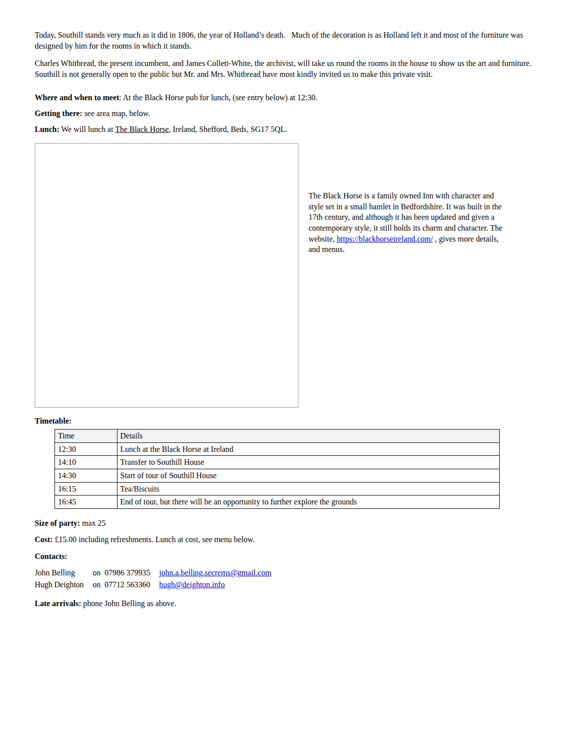Today, Southill stands very much as it did in 1806, the year of Holland’s death. Much of the decoration is as Holland left it and most of the furniture was designed by him for the rooms in which it stands.
Charles Whitbread, the present incumbent, and James Collett-White, the archivist, will take us round the rooms in the house to show us the art and furniture. Southill is not generally open to the public but Mr. and Mrs. Whitbread have most kindly invited us to make this private visit.
Where and when to meet: At the Black Horse pub for lunch, (see entry below) at 12:30.
Getting there: see area map, below.
Lunch: We will lunch at The Black Horse, Ireland, Shefford, Beds, SG17 5QL.
The Black Horse is a family owned Inn with character and style set in a small hamlet in Bedfordshire. It was built in the 17th century, and although it has been updated and given a contemporary style, it still holds its charm and character. The website, https://blackhorseireland.com/ , gives more details, and menus.
Timetable:
| Time | Details |
| --- | --- |
| 12:30 | Lunch at the Black Horse at Ireland |
| 14:10 | Transfer to Southill House |
| 14:30 | Start of tour of Southill House |
| 16:15 | Tea/Biscuits |
| 16:45 | End of tour, but there will be an opportunity to further explore the grounds |
Size of party: max 25
Cost: £15.00 including refreshments. Lunch at cost, see menu below.
Contacts:
| John Belling | on 07986 379935 | john.a.belling.secrems@gmail.com |
| Hugh Deighton | on 07712 563360 | hugh@deighton.info |
Late arrivals: phone John Belling as above.